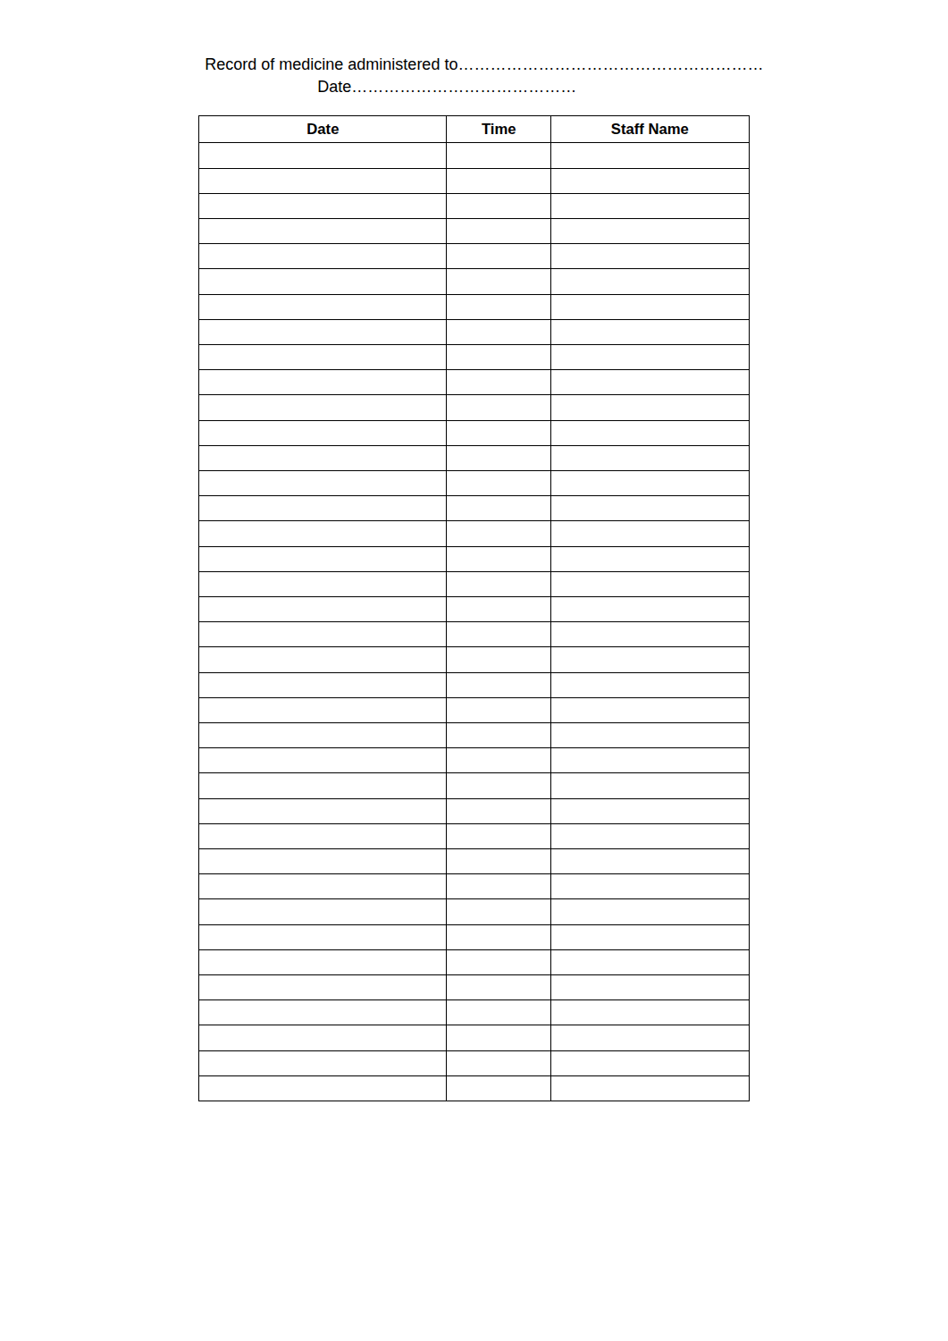Record of medicine administered to………………………………………………… Date……………………………………
| Date | Time | Staff Name |
| --- | --- | --- |